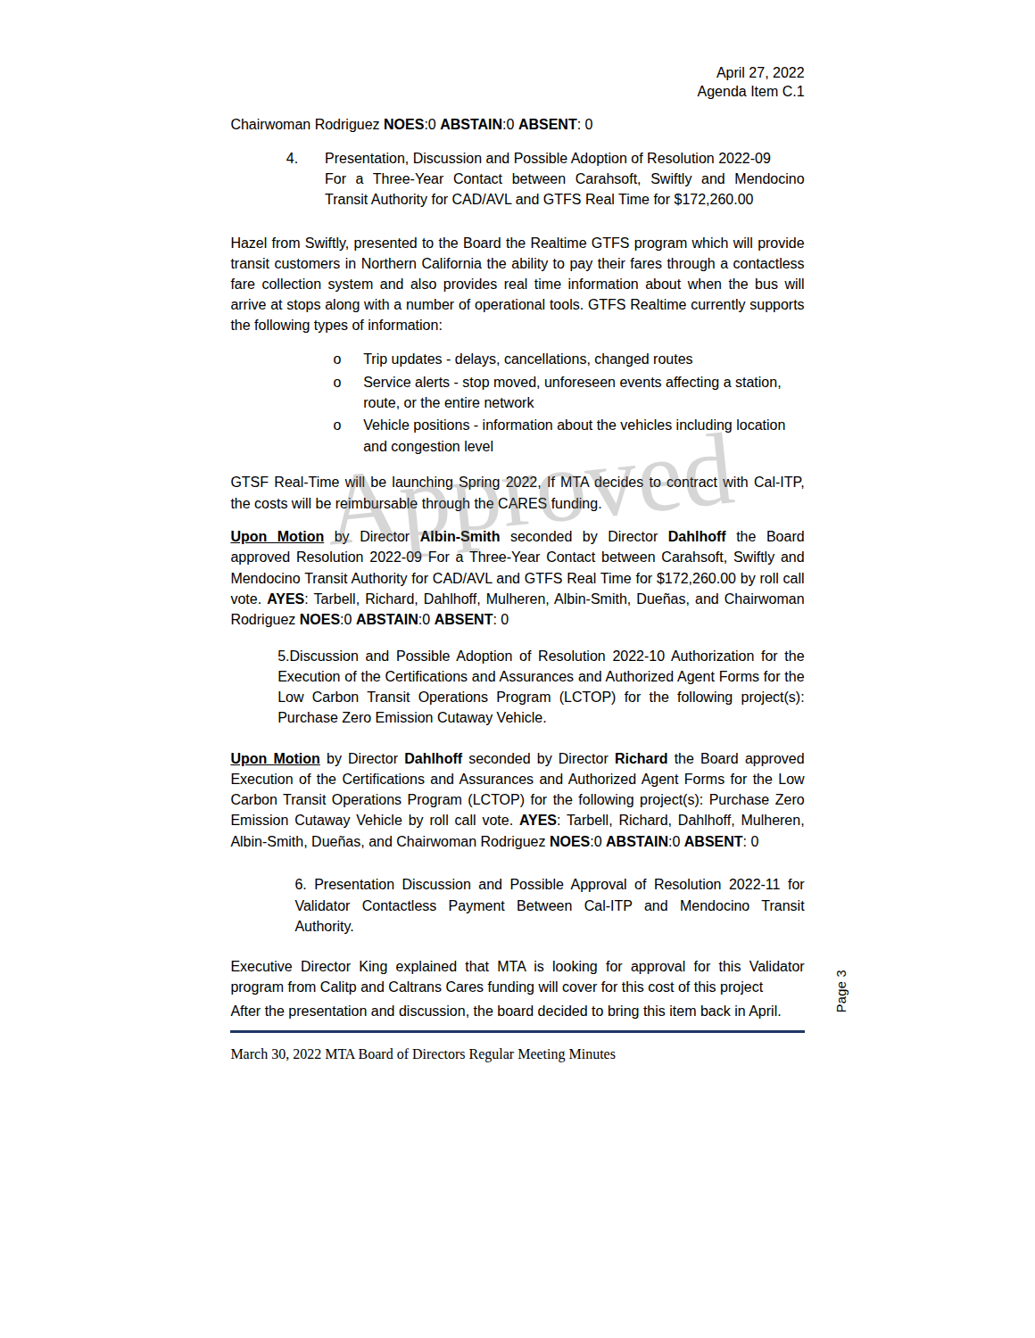April 27, 2022
Agenda Item C.1
Approved
Chairwoman Rodriguez NOES:0 ABSTAIN:0 ABSENT: 0
4. Presentation, Discussion and Possible Adoption of Resolution 2022-09
For a Three-Year Contact between Carahsoft, Swiftly and Mendocino Transit Authority for CAD/AVL and GTFS Real Time for $172,260.00
Hazel from Swiftly, presented to the Board the Realtime GTFS program which will provide transit customers in Northern California the ability to pay their fares through a contactless fare collection system and also provides real time information about when the bus will arrive at stops along with a number of operational tools. GTFS Realtime currently supports the following types of information:
Trip updates - delays, cancellations, changed routes
Service alerts - stop moved, unforeseen events affecting a station, route, or the entire network
Vehicle positions - information about the vehicles including location and congestion level
GTSF Real-Time will be launching Spring 2022, If MTA decides to contract with Cal-ITP, the costs will be reimbursable through the CARES funding.
Upon Motion by Director Albin-Smith seconded by Director Dahlhoff the Board approved Resolution 2022-09 For a Three-Year Contact between Carahsoft, Swiftly and Mendocino Transit Authority for CAD/AVL and GTFS Real Time for $172,260.00 by roll call vote. AYES: Tarbell, Richard, Dahlhoff, Mulheren, Albin-Smith, Dueñas, and Chairwoman Rodriguez NOES:0 ABSTAIN:0 ABSENT: 0
5.Discussion and Possible Adoption of Resolution 2022-10 Authorization for the Execution of the Certifications and Assurances and Authorized Agent Forms for the Low Carbon Transit Operations Program (LCTOP) for the following project(s): Purchase Zero Emission Cutaway Vehicle.
Upon Motion by Director Dahlhoff seconded by Director Richard the Board approved Execution of the Certifications and Assurances and Authorized Agent Forms for the Low Carbon Transit Operations Program (LCTOP) for the following project(s): Purchase Zero Emission Cutaway Vehicle by roll call vote. AYES: Tarbell, Richard, Dahlhoff, Mulheren, Albin-Smith, Dueñas, and Chairwoman Rodriguez NOES:0 ABSTAIN:0 ABSENT: 0
6. Presentation Discussion and Possible Approval of Resolution 2022-11 for Validator Contactless Payment Between Cal-ITP and Mendocino Transit Authority.
Executive Director King explained that MTA is looking for approval for this Validator program from Calitp and Caltrans Cares funding will cover for this cost of this project
After the presentation and discussion, the board decided to bring this item back in April.
Page 3
March 30, 2022 MTA Board of Directors Regular Meeting Minutes